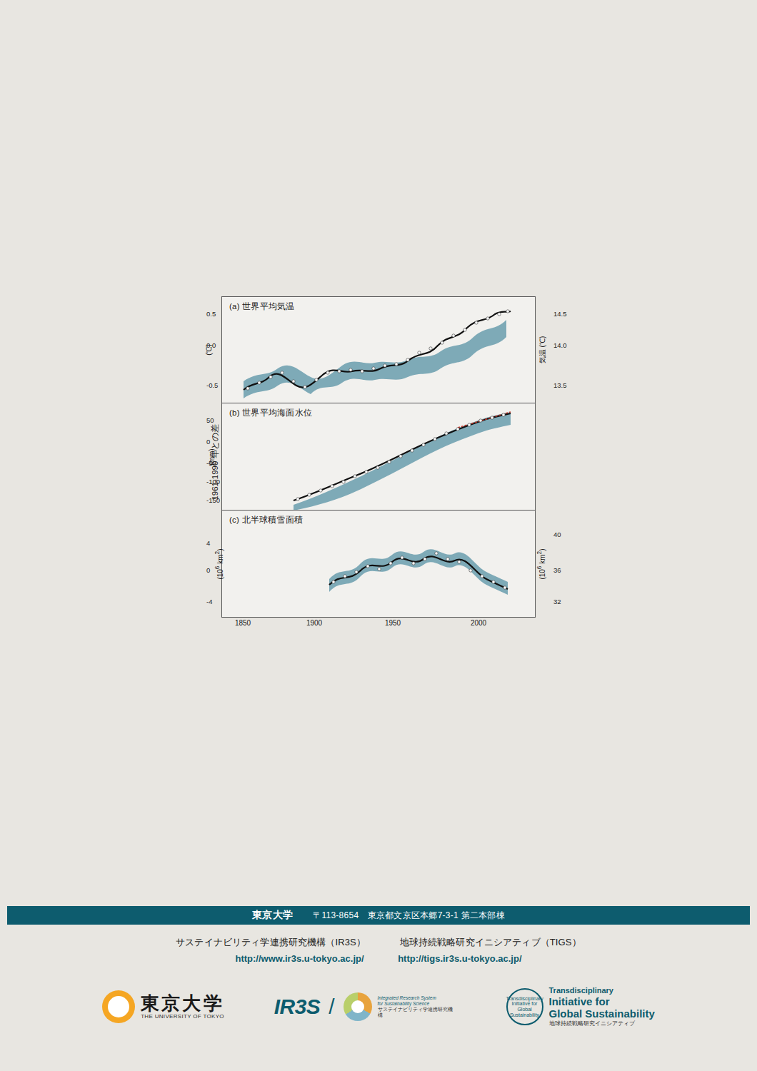1961-1990 年との差
(a) 世界平均気温
(℃)
気温 (℃)
0.5 0.0 -0.5
14.5 14.0 13.5
(b) 世界平均海面水位
(mm)
50 0 -50 -100 -150
(c) 北半球積雪面積
(106 km2)
(106 km2)
4 0 -4
40 36 32
1850 1900 1950 2000
東京大学 〒113-8654　東京都文京区本郷7-3-1 第二本部棟
サステイナビリティ学連携研究機構（IR3S） 地球持続戦略研究イニシアティブ（TIGS）
http://www.ir3s.u-tokyo.ac.jp/ http://tigs.ir3s.u-tokyo.ac.jp/
東京大学
THE UNIVERSITY OF TOKYO
IR3S
/
Integrated Research System
for Sustainability Science サステイナビリティ学連携研究機構
Transdisciplinary
Initiative for
Global
Sustainability
Transdisciplinary
Initiative for
Global Sustainability
地球持続戦略研究イニシアティブ